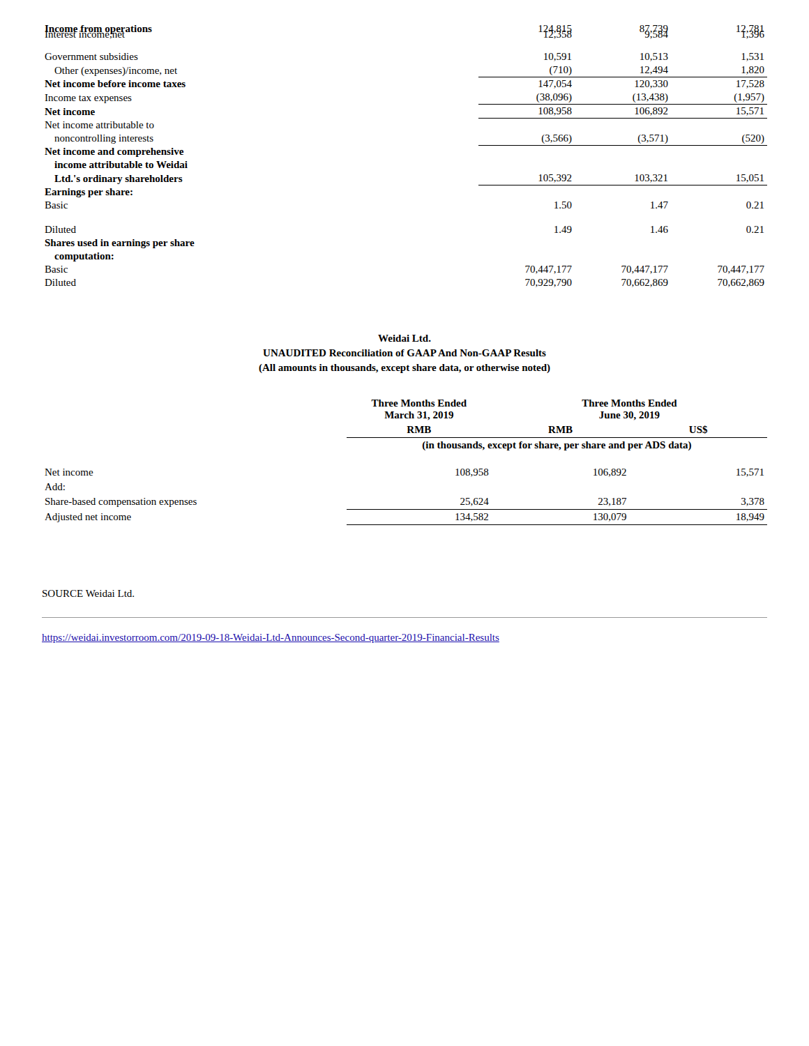| Income from operations Interest income,net | 124,815 12,358 | 87,739 9,584 | 12,781 1,396 |
| Government subsidies | 10,591 | 10,513 | 1,531 |
| Other (expenses)/income, net | (710) | 12,494 | 1,820 |
| Net income before income taxes | 147,054 | 120,330 | 17,528 |
| Income tax expenses | (38,096) | (13,438) | (1,957) |
| Net income | 108,958 | 106,892 | 15,571 |
| Net income attributable to | | | |
| noncontrolling interests | (3,566) | (3,571) | (520) |
| Net income and comprehensive | | | |
| income attributable to Weidai | | | |
| Ltd.'s ordinary shareholders | 105,392 | 103,321 | 15,051 |
| Earnings per share: | | | |
| Basic | 1.50 | 1.47 | 0.21 |
| Diluted | 1.49 | 1.46 | 0.21 |
| Shares used in earnings per share | | | |
| computation: | | | |
| Basic | 70,447,177 | 70,447,177 | 70,447,177 |
| Diluted | 70,929,790 | 70,662,869 | 70,662,869 |
Weidai Ltd.
UNAUDITED Reconciliation of GAAP And Non-GAAP Results
(All amounts in thousands, except share data, or otherwise noted)
| | Three Months Ended March 31, 2019 | Three Months Ended June 30, 2019 |
| | RMB | RMB | US$ |
| | (in thousands, except for share, per share and per ADS data) |
| Net income | 108,958 | 106,892 | 15,571 |
| Add: | | | |
| Share-based compensation expenses | 25,624 | 23,187 | 3,378 |
| Adjusted net income | 134,582 | 130,079 | 18,949 |
SOURCE Weidai Ltd.
https://weidai.investorroom.com/2019-09-18-Weidai-Ltd-Announces-Second-quarter-2019-Financial-Results